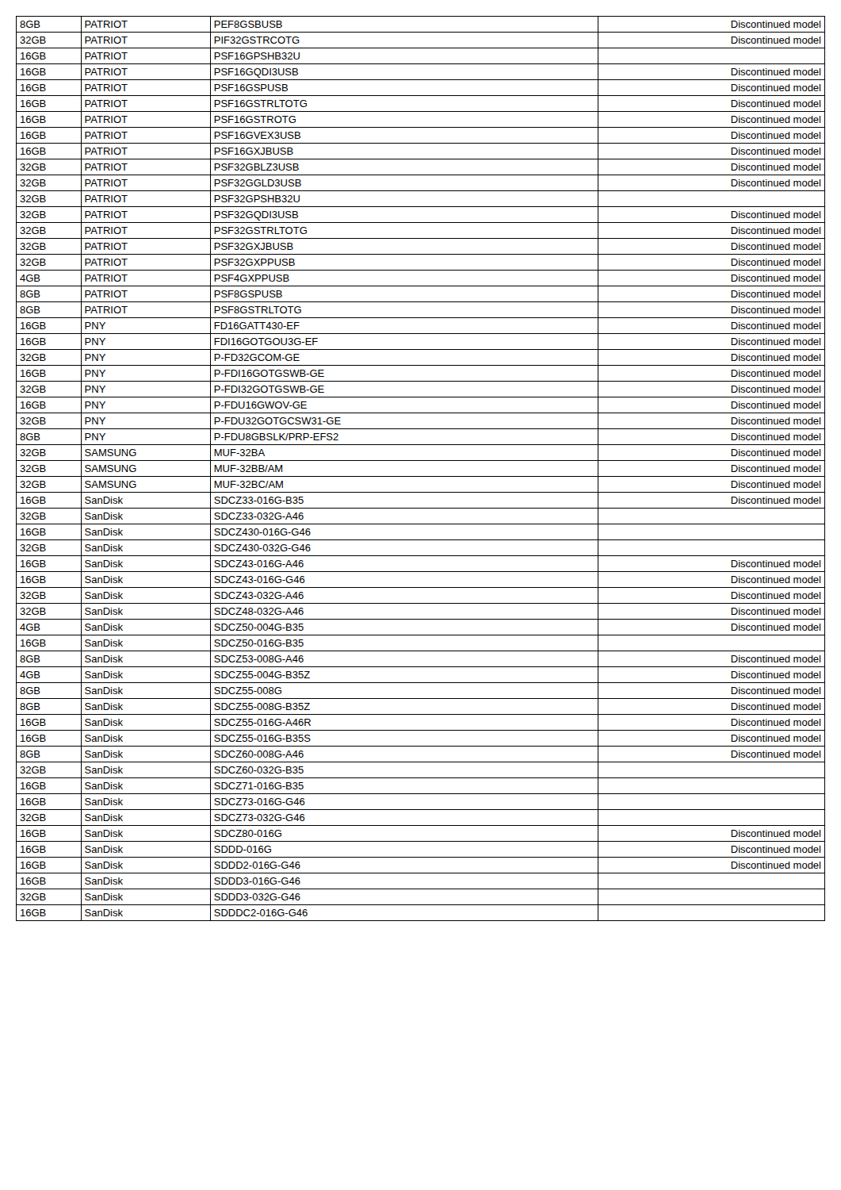| 8GB | PATRIOT | PEF8GSBUSB | Discontinued model |
| 32GB | PATRIOT | PIF32GSTRCOTG | Discontinued model |
| 16GB | PATRIOT | PSF16GPSHB32U | |
| 16GB | PATRIOT | PSF16GQDI3USB | Discontinued model |
| 16GB | PATRIOT | PSF16GSPUSB | Discontinued model |
| 16GB | PATRIOT | PSF16GSTRLTOTG | Discontinued model |
| 16GB | PATRIOT | PSF16GSTROTG | Discontinued model |
| 16GB | PATRIOT | PSF16GVEX3USB | Discontinued model |
| 16GB | PATRIOT | PSF16GXJBUSB | Discontinued model |
| 32GB | PATRIOT | PSF32GBLZ3USB | Discontinued model |
| 32GB | PATRIOT | PSF32GGLD3USB | Discontinued model |
| 32GB | PATRIOT | PSF32GPSHB32U | |
| 32GB | PATRIOT | PSF32GQDI3USB | Discontinued model |
| 32GB | PATRIOT | PSF32GSTRLTOTG | Discontinued model |
| 32GB | PATRIOT | PSF32GXJBUSB | Discontinued model |
| 32GB | PATRIOT | PSF32GXPPUSB | Discontinued model |
| 4GB | PATRIOT | PSF4GXPPUSB | Discontinued model |
| 8GB | PATRIOT | PSF8GSPUSB | Discontinued model |
| 8GB | PATRIOT | PSF8GSTRLTOTG | Discontinued model |
| 16GB | PNY | FD16GATT430-EF | Discontinued model |
| 16GB | PNY | FDI16GOTGOU3G-EF | Discontinued model |
| 32GB | PNY | P-FD32GCOM-GE | Discontinued model |
| 16GB | PNY | P-FDI16GOTGSWB-GE | Discontinued model |
| 32GB | PNY | P-FDI32GOTGSWB-GE | Discontinued model |
| 16GB | PNY | P-FDU16GWOV-GE | Discontinued model |
| 32GB | PNY | P-FDU32GOTGCSW31-GE | Discontinued model |
| 8GB | PNY | P-FDU8GBSLK/PRP-EFS2 | Discontinued model |
| 32GB | SAMSUNG | MUF-32BA | Discontinued model |
| 32GB | SAMSUNG | MUF-32BB/AM | Discontinued model |
| 32GB | SAMSUNG | MUF-32BC/AM | Discontinued model |
| 16GB | SanDisk | SDCZ33-016G-B35 | Discontinued model |
| 32GB | SanDisk | SDCZ33-032G-A46 | |
| 16GB | SanDisk | SDCZ430-016G-G46 | |
| 32GB | SanDisk | SDCZ430-032G-G46 | |
| 16GB | SanDisk | SDCZ43-016G-A46 | Discontinued model |
| 16GB | SanDisk | SDCZ43-016G-G46 | Discontinued model |
| 32GB | SanDisk | SDCZ43-032G-A46 | Discontinued model |
| 32GB | SanDisk | SDCZ48-032G-A46 | Discontinued model |
| 4GB | SanDisk | SDCZ50-004G-B35 | Discontinued model |
| 16GB | SanDisk | SDCZ50-016G-B35 | |
| 8GB | SanDisk | SDCZ53-008G-A46 | Discontinued model |
| 4GB | SanDisk | SDCZ55-004G-B35Z | Discontinued model |
| 8GB | SanDisk | SDCZ55-008G | Discontinued model |
| 8GB | SanDisk | SDCZ55-008G-B35Z | Discontinued model |
| 16GB | SanDisk | SDCZ55-016G-A46R | Discontinued model |
| 16GB | SanDisk | SDCZ55-016G-B35S | Discontinued model |
| 8GB | SanDisk | SDCZ60-008G-A46 | Discontinued model |
| 32GB | SanDisk | SDCZ60-032G-B35 | |
| 16GB | SanDisk | SDCZ71-016G-B35 | |
| 16GB | SanDisk | SDCZ73-016G-G46 | |
| 32GB | SanDisk | SDCZ73-032G-G46 | |
| 16GB | SanDisk | SDCZ80-016G | Discontinued model |
| 16GB | SanDisk | SDDD-016G | Discontinued model |
| 16GB | SanDisk | SDDD2-016G-G46 | Discontinued model |
| 16GB | SanDisk | SDDD3-016G-G46 | |
| 32GB | SanDisk | SDDD3-032G-G46 | |
| 16GB | SanDisk | SDDDC2-016G-G46 | |